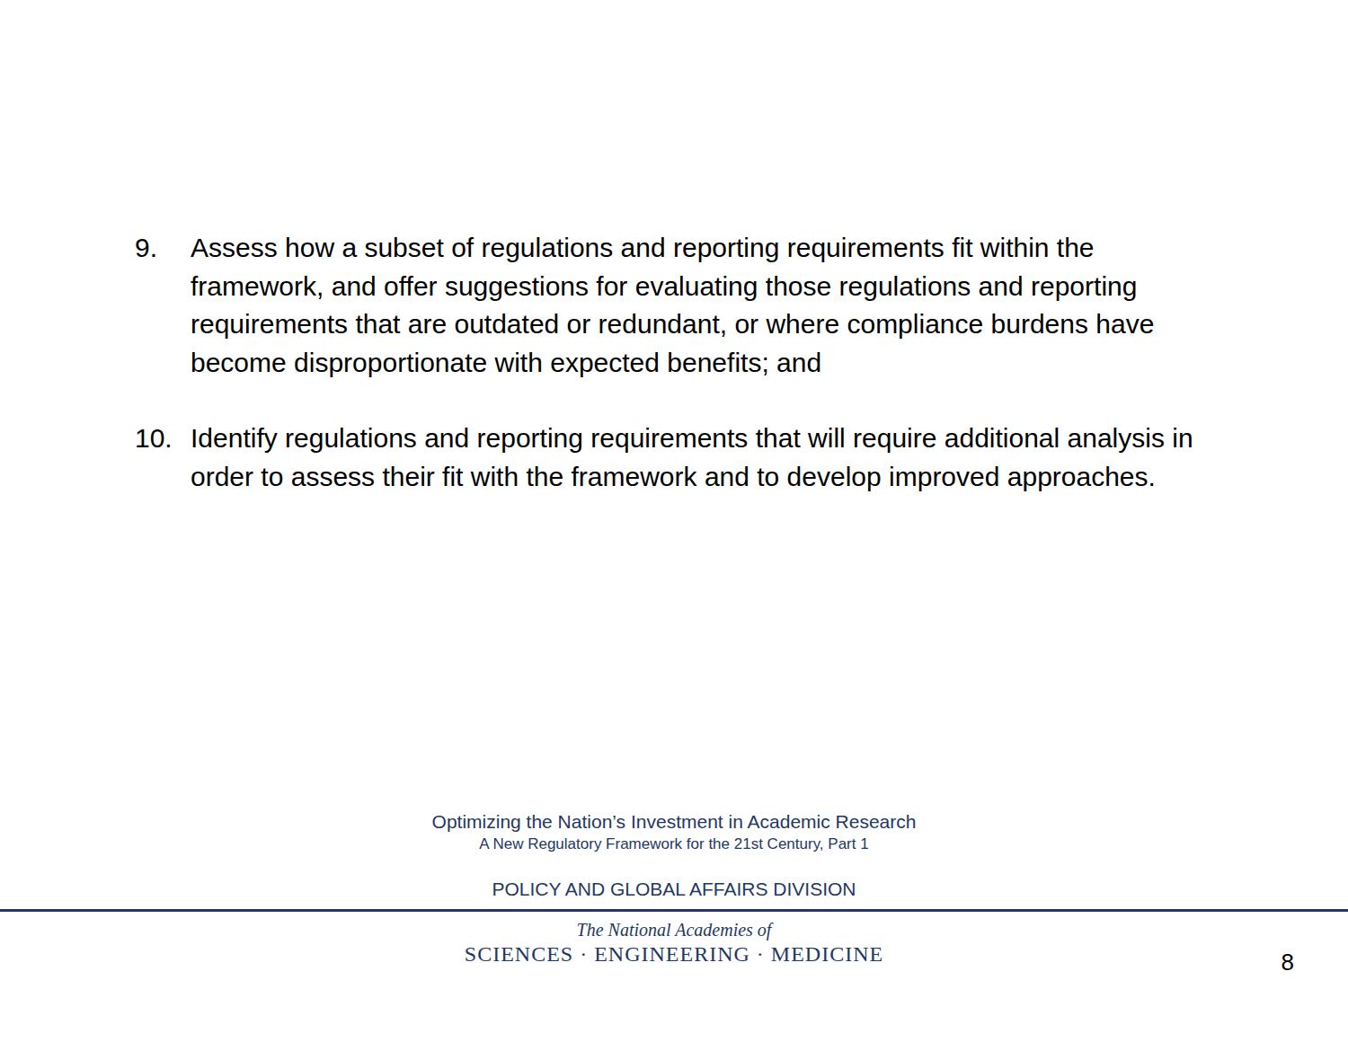9. Assess how a subset of regulations and reporting requirements fit within the framework, and offer suggestions for evaluating those regulations and reporting requirements that are outdated or redundant, or where compliance burdens have become disproportionate with expected benefits; and
10. Identify regulations and reporting requirements that will require additional analysis in order to assess their fit with the framework and to develop improved approaches.
Optimizing the Nation’s Investment in Academic Research
A New Regulatory Framework for the 21st Century, Part 1
POLICY AND GLOBAL AFFAIRS DIVISION
The National Academies of
SCIENCES · ENGINEERING · MEDICINE
8